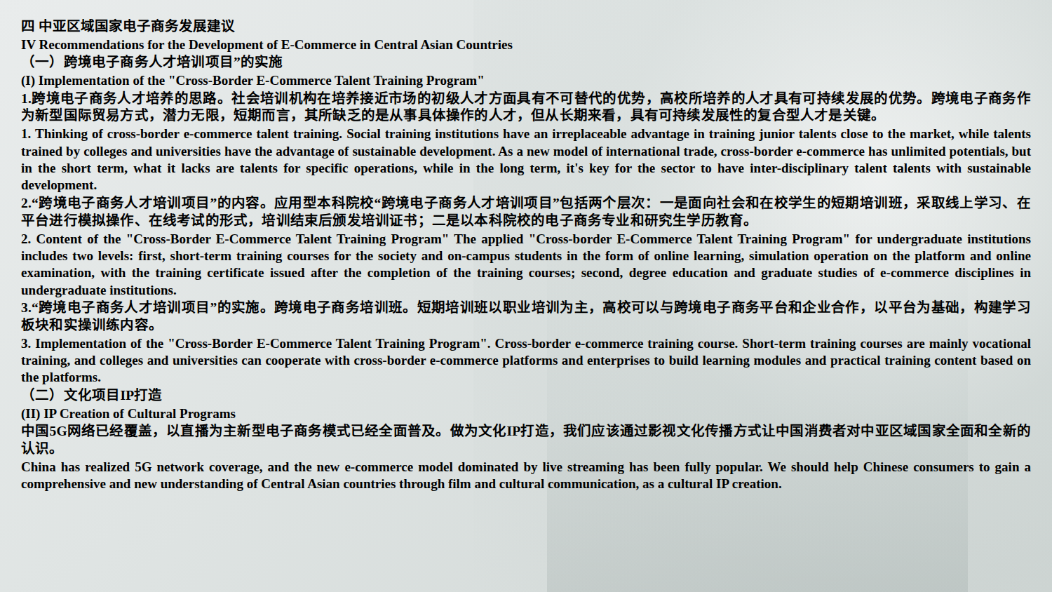四 中亚区域国家电子商务发展建议
IV Recommendations for the Development of E-Commerce in Central Asian Countries
（一）跨境电子商务人才培训项目”的实施
(I) Implementation of the "Cross-Border E-Commerce Talent Training Program"
1.跨境电子商务人才培养的思路。社会培训机构在培养接近市场的初级人才方面具有不可替代的优势，高校所培养的人才具有可持续发展的优势。跨境电子商务作为新型国际贸易方式，潜力无限，短期而言，其所缺乏的是从事具体操作的人才，但从长期来看，具有可持续发展性的复合型人才是关键。
1. Thinking of cross-border e-commerce talent training. Social training institutions have an irreplaceable advantage in training junior talents close to the market, while talents trained by colleges and universities have the advantage of sustainable development. As a new model of international trade, cross-border e-commerce has unlimited potentials, but in the short term, what it lacks are talents for specific operations, while in the long term, it's key for the sector to have inter-disciplinary talent talents with sustainable development.
2.“跨境电子商务人才培训项目”的内容。应用型本科院校“跨境电子商务人才培训项目”包括两个层次：一是面向社会和在校学生的短期培训班，采取线上学习、在平台进行模拟操作、在线考试的形式，培训结束后颁发培训证书；二是以本科院校的电子商务专业和研究生学历教育。
2. Content of the "Cross-Border E-Commerce Talent Training Program" The applied "Cross-border E-Commerce Talent Training Program" for undergraduate institutions includes two levels: first, short-term training courses for the society and on-campus students in the form of online learning, simulation operation on the platform and online examination, with the training certificate issued after the completion of the training courses; second, degree education and graduate studies of e-commerce disciplines in undergraduate institutions.
3.“跨境电子商务人才培训项目”的实施。跨境电子商务培训班。短期培训班以职业培训为主，高校可以与跨境电子商务平台和企业合作，以平台为基础，构建学习板块和实操训练内容。
3. Implementation of the "Cross-Border E-Commerce Talent Training Program". Cross-border e-commerce training course. Short-term training courses are mainly vocational training, and colleges and universities can cooperate with cross-border e-commerce platforms and enterprises to build learning modules and practical training content based on the platforms.
（二）文化项目IP打造
(II) IP Creation of Cultural Programs
中国5G网络已经覆盖，以直播为主新型电子商务模式已经全面普及。做为文化IP打造，我们应该通过影视文化传播方式让中国消费者对中亚区域国家全面和全新的认识。
China has realized 5G network coverage, and the new e-commerce model dominated by live streaming has been fully popular. We should help Chinese consumers to gain a comprehensive and new understanding of Central Asian countries through film and cultural communication, as a cultural IP creation.